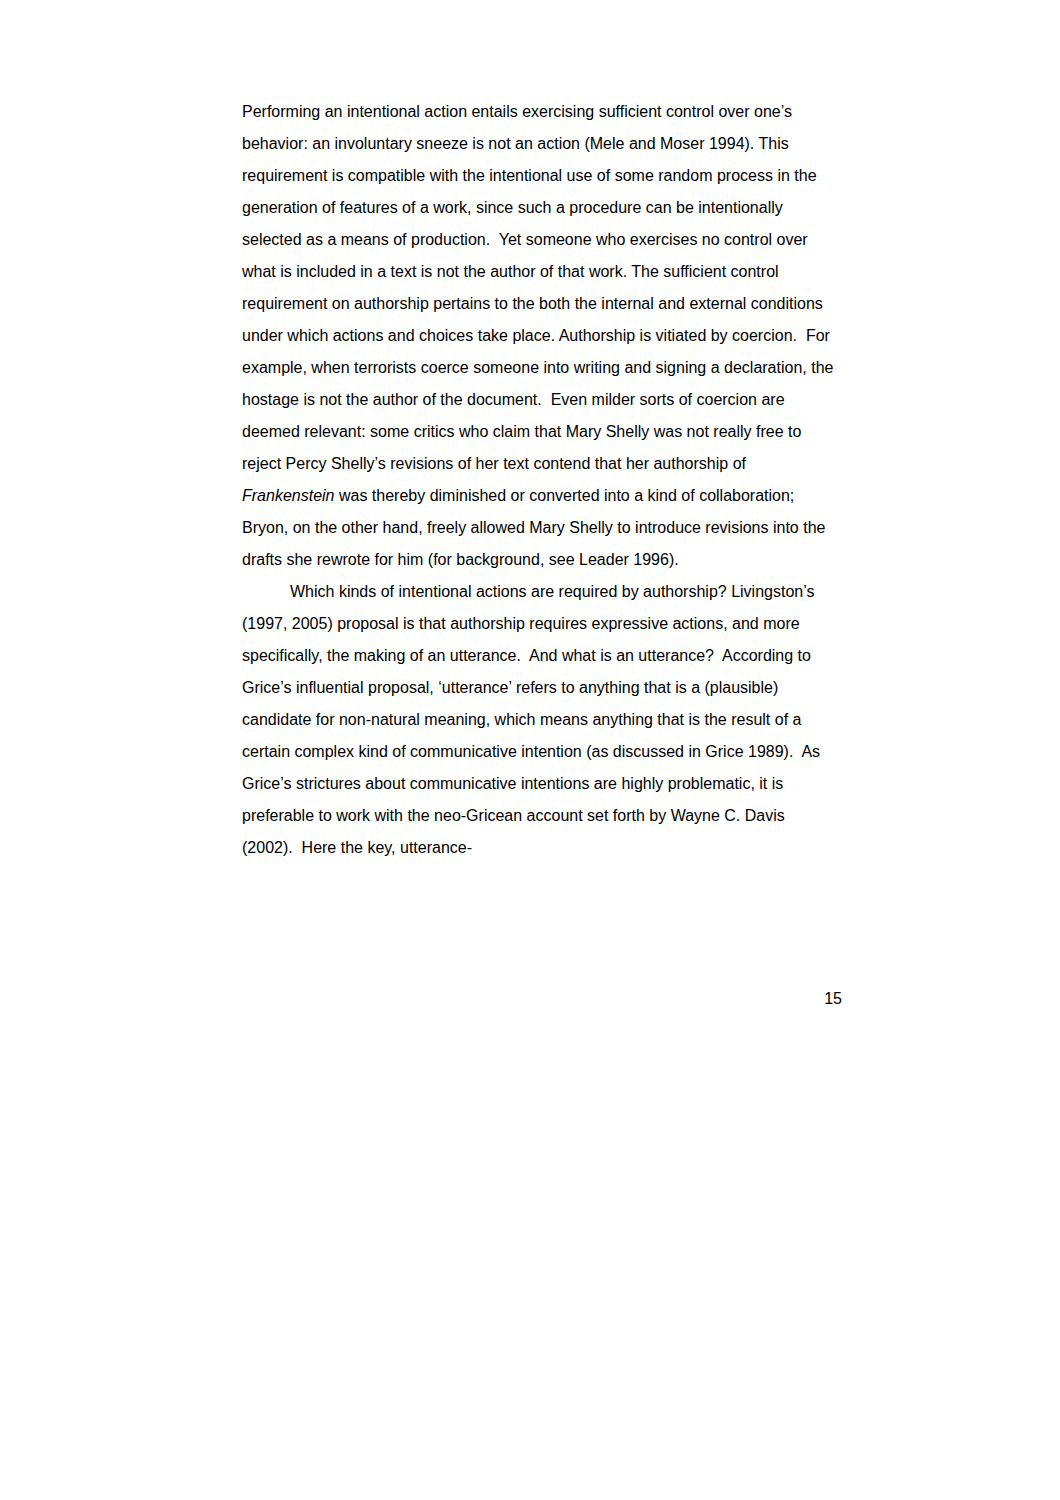Performing an intentional action entails exercising sufficient control over one’s behavior: an involuntary sneeze is not an action (Mele and Moser 1994). This requirement is compatible with the intentional use of some random process in the generation of features of a work, since such a procedure can be intentionally selected as a means of production. Yet someone who exercises no control over what is included in a text is not the author of that work. The sufficient control requirement on authorship pertains to the both the internal and external conditions under which actions and choices take place. Authorship is vitiated by coercion. For example, when terrorists coerce someone into writing and signing a declaration, the hostage is not the author of the document. Even milder sorts of coercion are deemed relevant: some critics who claim that Mary Shelly was not really free to reject Percy Shelly’s revisions of her text contend that her authorship of Frankenstein was thereby diminished or converted into a kind of collaboration; Bryon, on the other hand, freely allowed Mary Shelly to introduce revisions into the drafts she rewrote for him (for background, see Leader 1996).
Which kinds of intentional actions are required by authorship? Livingston’s (1997, 2005) proposal is that authorship requires expressive actions, and more specifically, the making of an utterance. And what is an utterance? According to Grice’s influential proposal, ‘utterance’ refers to anything that is a (plausible) candidate for non-natural meaning, which means anything that is the result of a certain complex kind of communicative intention (as discussed in Grice 1989). As Grice’s strictures about communicative intentions are highly problematic, it is preferable to work with the neo-Gricean account set forth by Wayne C. Davis (2002). Here the key, utterance-
15